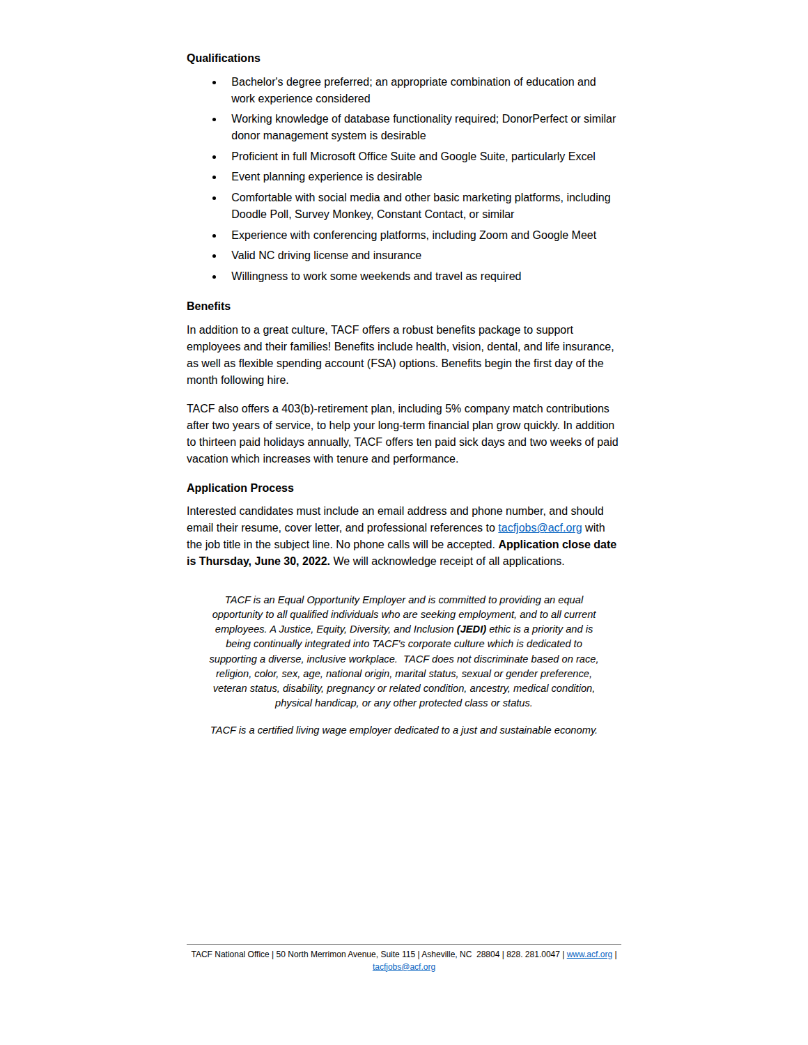Qualifications
Bachelor's degree preferred; an appropriate combination of education and work experience considered
Working knowledge of database functionality required; DonorPerfect or similar donor management system is desirable
Proficient in full Microsoft Office Suite and Google Suite, particularly Excel
Event planning experience is desirable
Comfortable with social media and other basic marketing platforms, including Doodle Poll, Survey Monkey, Constant Contact, or similar
Experience with conferencing platforms, including Zoom and Google Meet
Valid NC driving license and insurance
Willingness to work some weekends and travel as required
Benefits
In addition to a great culture, TACF offers a robust benefits package to support employees and their families! Benefits include health, vision, dental, and life insurance, as well as flexible spending account (FSA) options. Benefits begin the first day of the month following hire.
TACF also offers a 403(b)-retirement plan, including 5% company match contributions after two years of service, to help your long-term financial plan grow quickly. In addition to thirteen paid holidays annually, TACF offers ten paid sick days and two weeks of paid vacation which increases with tenure and performance.
Application Process
Interested candidates must include an email address and phone number, and should email their resume, cover letter, and professional references to tacfjobs@acf.org with the job title in the subject line. No phone calls will be accepted. Application close date is Thursday, June 30, 2022. We will acknowledge receipt of all applications.
TACF is an Equal Opportunity Employer and is committed to providing an equal opportunity to all qualified individuals who are seeking employment, and to all current employees. A Justice, Equity, Diversity, and Inclusion (JEDI) ethic is a priority and is being continually integrated into TACF's corporate culture which is dedicated to supporting a diverse, inclusive workplace. TACF does not discriminate based on race, religion, color, sex, age, national origin, marital status, sexual or gender preference, veteran status, disability, pregnancy or related condition, ancestry, medical condition, physical handicap, or any other protected class or status.
TACF is a certified living wage employer dedicated to a just and sustainable economy.
TACF National Office | 50 North Merrimon Avenue, Suite 115 | Asheville, NC 28804 | 828. 281.0047 | www.acf.org | tacfjobs@acf.org